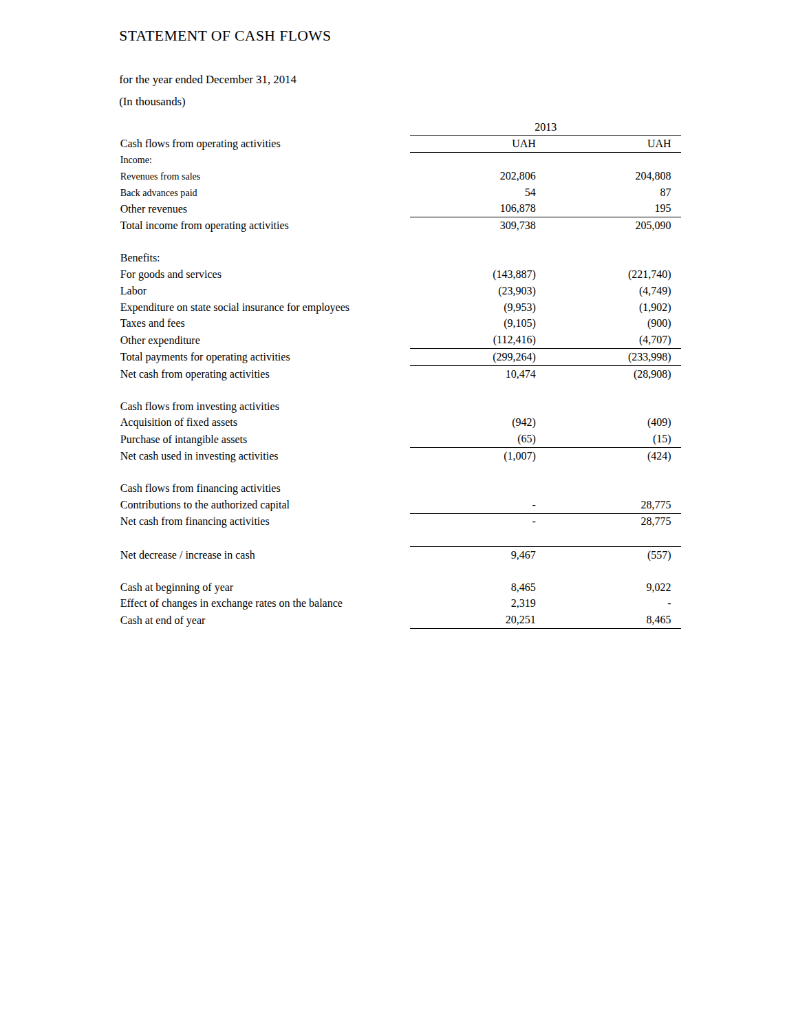STATEMENT OF CASH FLOWS
for the year ended December 31, 2014
(In thousands)
| | 2013 |
| Cash flows from operating activities | UAH | UAH |
| Income: | | |
| Revenues from sales | 202,806 | 204,808 |
| Back advances paid | 54 | 87 |
| Other revenues | 106,878 | 195 |
| Total income from operating activities | 309,738 | 205,090 |
| Benefits: | | |
| For goods and services | (143,887) | (221,740) |
| Labor | (23,903) | (4,749) |
| Expenditure on state social insurance for employees | (9,953) | (1,902) |
| Taxes and fees | (9,105) | (900) |
| Other expenditure | (112,416) | (4,707) |
| Total payments for operating activities | (299,264) | (233,998) |
| Net cash from operating activities | 10,474 | (28,908) |
| Cash flows from investing activities | | |
| Acquisition of fixed assets | (942) | (409) |
| Purchase of intangible assets | (65) | (15) |
| Net cash used in investing activities | (1,007) | (424) |
| Cash flows from financing activities | | |
| Contributions to the authorized capital | - | 28,775 |
| Net cash from financing activities | - | 28,775 |
| Net decrease / increase in cash | 9,467 | (557) |
| Cash at beginning of year | 8,465 | 9,022 |
| Effect of changes in exchange rates on the balance | 2,319 | - |
| Cash at end of year | 20,251 | 8,465 |